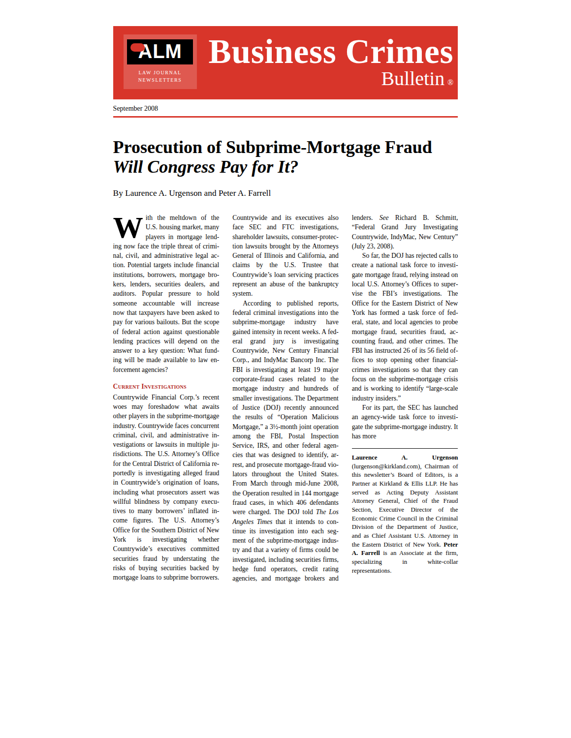ALM
Law Journal
Newsletters
Business Crimes
Bulletin®
September 2008
Prosecution of Subprime-Mortgage Fraud Will Congress Pay for It?
By Laurence A. Urgenson and Peter A. Farrell
With the meltdown of the U.S. housing market, many players in mortgage lending now face the triple threat of criminal, civil, and administrative legal action. Potential targets include financial institutions, borrowers, mortgage brokers, lenders, securities dealers, and auditors. Popular pressure to hold someone accountable will increase now that taxpayers have been asked to pay for various bailouts. But the scope of federal action against questionable lending practices will depend on the answer to a key question: What funding will be made available to law enforcement agencies?
Current Investigations
Countrywide Financial Corp.’s recent woes may foreshadow what awaits other players in the subprime-mortgage industry. Countrywide faces concurrent criminal, civil, and administrative investigations or lawsuits in multiple jurisdictions. The U.S. Attorney’s Office for the Central District of California reportedly is investigating alleged fraud in Countrywide’s origination of loans, including what prosecutors assert was willful blindness by company executives to many borrowers’ inflated income figures. The U.S. Attorney’s Office for the Southern District of New York is investigating whether Countrywide’s executives committed securities fraud by understating the risks of buying securities backed by mortgage loans to subprime borrowers. Countrywide and its executives also face SEC and FTC investigations, shareholder lawsuits, consumer-protection lawsuits brought by the Attorneys General of Illinois and California, and claims by the U.S. Trustee that Countrywide’s loan servicing practices represent an abuse of the bankruptcy system.
According to published reports, federal criminal investigations into the subprime-mortgage industry have gained intensity in recent weeks. A federal grand jury is investigating Countrywide, New Century Financial Corp., and IndyMac Bancorp Inc. The FBI is investigating at least 19 major corporate-fraud cases related to the mortgage industry and hundreds of smaller investigations. The Department of Justice (DOJ) recently announced the results of “Operation Malicious Mortgage,” a 3½-month joint operation among the FBI, Postal Inspection Service, IRS, and other federal agencies that was designed to identify, arrest, and prosecute mortgage-fraud violators throughout the United States. From March through mid-June 2008, the Operation resulted in 144 mortgage fraud cases, in which 406 defendants were charged. The DOJ told The Los Angeles Times that it intends to continue its investigation into each segment of the subprime-mortgage industry and that a variety of firms could be investigated, including securities firms, hedge fund operators, credit rating agencies, and mortgage brokers and lenders. See Richard B. Schmitt, “Federal Grand Jury Investigating Countrywide, IndyMac, New Century” (July 23, 2008).
So far, the DOJ has rejected calls to create a national task force to investigate mortgage fraud, relying instead on local U.S. Attorney’s Offices to supervise the FBI’s investigations. The Office for the Eastern District of New York has formed a task force of federal, state, and local agencies to probe mortgage fraud, securities fraud, accounting fraud, and other crimes. The FBI has instructed 26 of its 56 field offices to stop opening other financial-crimes investigations so that they can focus on the subprime-mortgage crisis and is working to identify “large-scale industry insiders.”
For its part, the SEC has launched an agency-wide task force to investigate the subprime-mortgage industry. It has more
Laurence A. Urgenson (lurgenson@kirkland.com), Chairman of this newsletter’s Board of Editors, is a Partner at Kirkland & Ellis LLP. He has served as Acting Deputy Assistant Attorney General, Chief of the Fraud Section, Executive Director of the Economic Crime Council in the Criminal Division of the Department of Justice, and as Chief Assistant U.S. Attorney in the Eastern District of New York. Peter A. Farrell is an Associate at the firm, specializing in white-collar representations.